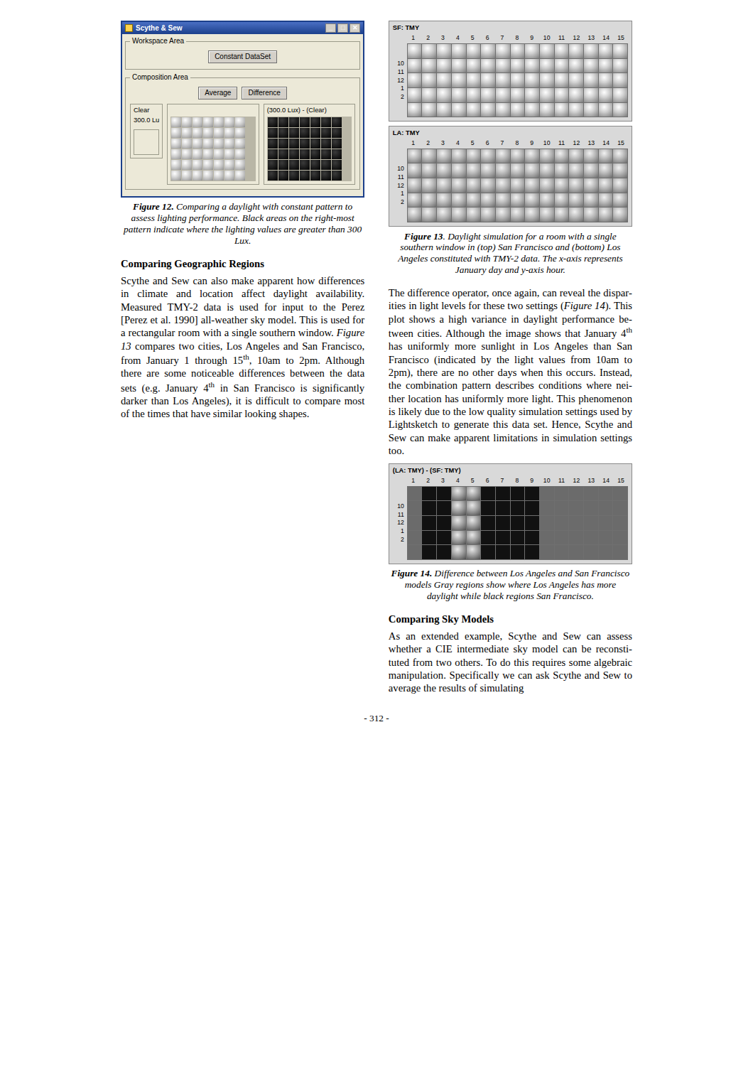Scythe & Sew _□✕
Workspace Area
Constant DataSet
Composition Area
Average Difference
Clear
300.0 Lu
(300.0 Lux) - (Clear)
Figure 12. Comparing a daylight with constant pattern to assess lighting performance. Black areas on the right-most pattern indicate where the lighting values are greater than 300 Lux.
Comparing Geographic Regions
Scythe and Sew can also make apparent how differences in climate and location affect daylight availability. Measured TMY-2 data is used for input to the Perez [Perez et al. 1990] all-weather sky model. This is used for a rectangular room with a single southern window. Figure 13 compares two cities, Los Angeles and San Francisco, from January 1 through 15th, 10am to 2pm. Although there are some noticeable differences between the data sets (e.g. January 4th in San Francisco is significantly darker than Los Angeles), it is difficult to compare most of the times that have similar looking shapes.
SF: TMY
123456789101112131415
10111212
LA: TMY
123456789101112131415
10111212
Figure 13. Daylight simulation for a room with a single southern window in (top) San Francisco and (bottom) Los Angeles constituted with TMY-2 data. The x-axis represents January day and y-axis hour.
The difference operator, once again, can reveal the disparities in light levels for these two settings (Figure 14). This plot shows a high variance in daylight performance between cities. Although the image shows that January 4th has uniformly more sunlight in Los Angeles than San Francisco (indicated by the light values from 10am to 2pm), there are no other days when this occurs. Instead, the combination pattern describes conditions where neither location has uniformly more light. This phenomenon is likely due to the low quality simulation settings used by Lightsketch to generate this data set. Hence, Scythe and Sew can make apparent limitations in simulation settings too.
(LA: TMY) - (SF: TMY)
123456789101112131415
10111212
Figure 14. Difference between Los Angeles and San Francisco models Gray regions show where Los Angeles has more daylight while black regions San Francisco.
Comparing Sky Models
As an extended example, Scythe and Sew can assess whether a CIE intermediate sky model can be reconstituted from two others. To do this requires some algebraic manipulation. Specifically we can ask Scythe and Sew to average the results of simulating
- 312 -